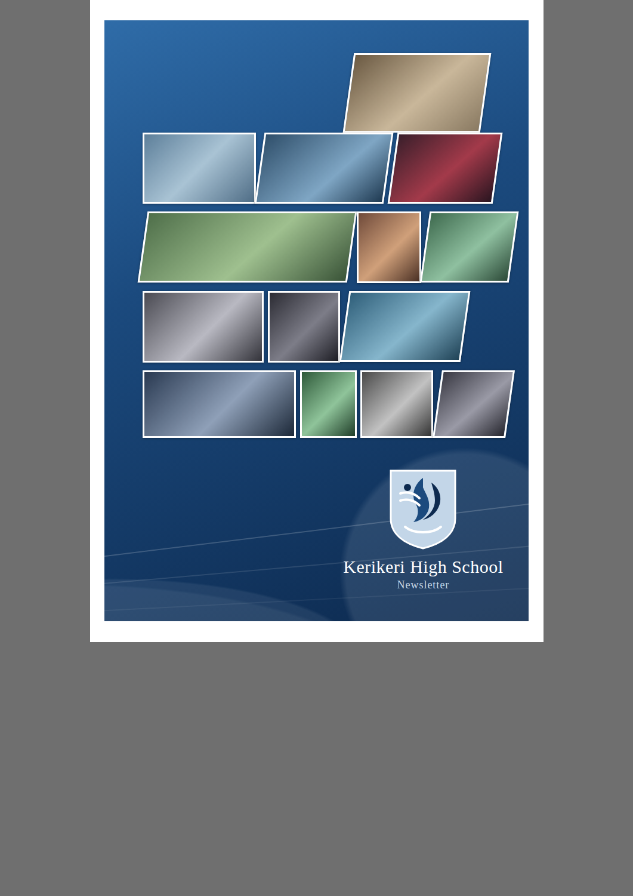Kerikeri High School Newsletter
Kerikeri High School crest
Kerikeri High School
Newsletter